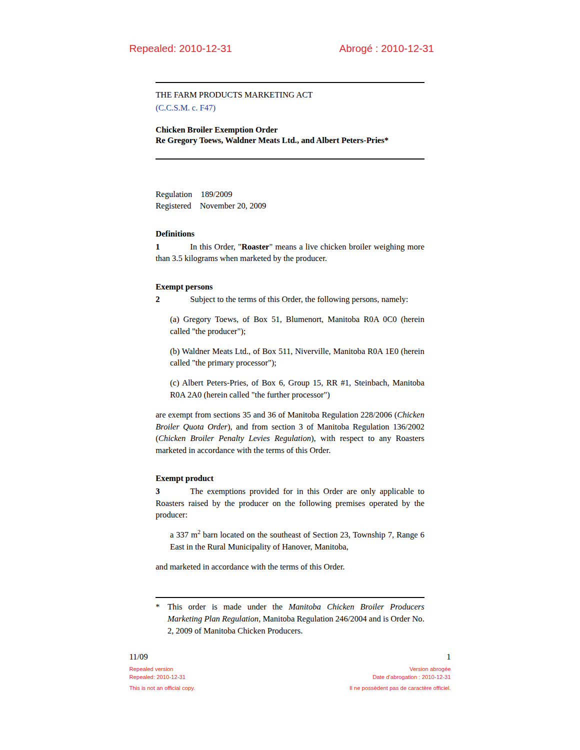Repealed: 2010-12-31 Abrogé : 2010-12-31
THE FARM PRODUCTS MARKETING ACT
(C.C.S.M. c. F47)
Chicken Broiler Exemption Order
Re Gregory Toews, Waldner Meats Ltd., and Albert Peters-Pries*
Regulation 189/2009
Registered November 20, 2009
Definitions
1 In this Order, "Roaster" means a live chicken broiler weighing more than 3.5 kilograms when marketed by the producer.
Exempt persons
2 Subject to the terms of this Order, the following persons, namely:
(a) Gregory Toews, of Box 51, Blumenort, Manitoba R0A 0C0 (herein called "the producer");
(b) Waldner Meats Ltd., of Box 511, Niverville, Manitoba R0A 1E0 (herein called "the primary processor");
(c) Albert Peters-Pries, of Box 6, Group 15, RR #1, Steinbach, Manitoba R0A 2A0 (herein called "the further processor")
are exempt from sections 35 and 36 of Manitoba Regulation 228/2006 (Chicken Broiler Quota Order), and from section 3 of Manitoba Regulation 136/2002 (Chicken Broiler Penalty Levies Regulation), with respect to any Roasters marketed in accordance with the terms of this Order.
Exempt product
3 The exemptions provided for in this Order are only applicable to Roasters raised by the producer on the following premises operated by the producer:
a 337 m2 barn located on the southeast of Section 23, Township 7, Range 6 East in the Rural Municipality of Hanover, Manitoba,
and marketed in accordance with the terms of this Order.
* This order is made under the Manitoba Chicken Broiler Producers Marketing Plan Regulation, Manitoba Regulation 246/2004 and is Order No. 2, 2009 of Manitoba Chicken Producers.
11/09 1
Repealed version Version abrogée
Repealed: 2010-12-31 Date d'abrogation : 2010-12-31
This is not an official copy. Il ne possèdent pas de caractère officiel.